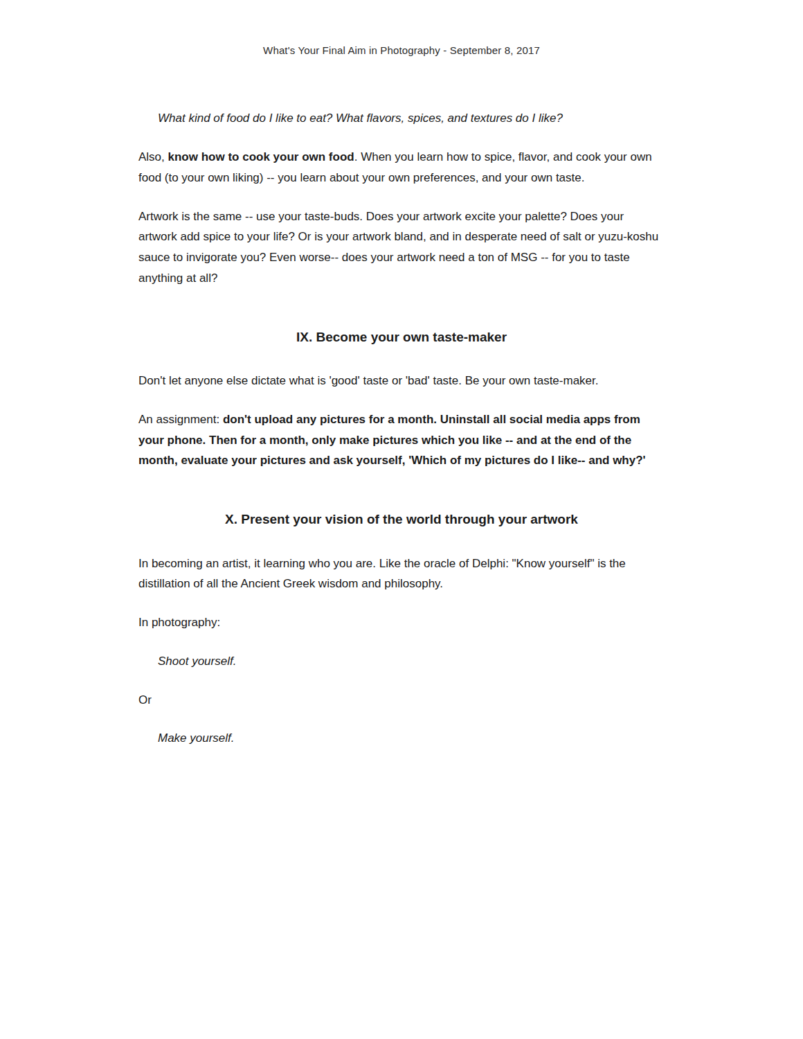What's Your Final Aim in Photography - September 8, 2017
What kind of food do I like to eat? What flavors, spices, and textures do I like?
Also, know how to cook your own food. When you learn how to spice, flavor, and cook your own food (to your own liking) -- you learn about your own preferences, and your own taste.
Artwork is the same -- use your taste-buds. Does your artwork excite your palette? Does your artwork add spice to your life? Or is your artwork bland, and in desperate need of salt or yuzu-koshu sauce to invigorate you? Even worse-- does your artwork need a ton of MSG -- for you to taste anything at all?
IX. Become your own taste-maker
Don't let anyone else dictate what is 'good' taste or 'bad' taste. Be your own taste-maker.
An assignment: don't upload any pictures for a month. Uninstall all social media apps from your phone. Then for a month, only make pictures which you like -- and at the end of the month, evaluate your pictures and ask yourself, 'Which of my pictures do I like-- and why?'
X. Present your vision of the world through your artwork
In becoming an artist, it learning who you are. Like the oracle of Delphi: "Know yourself" is the distillation of all the Ancient Greek wisdom and philosophy.
In photography:
Shoot yourself.
Or
Make yourself.